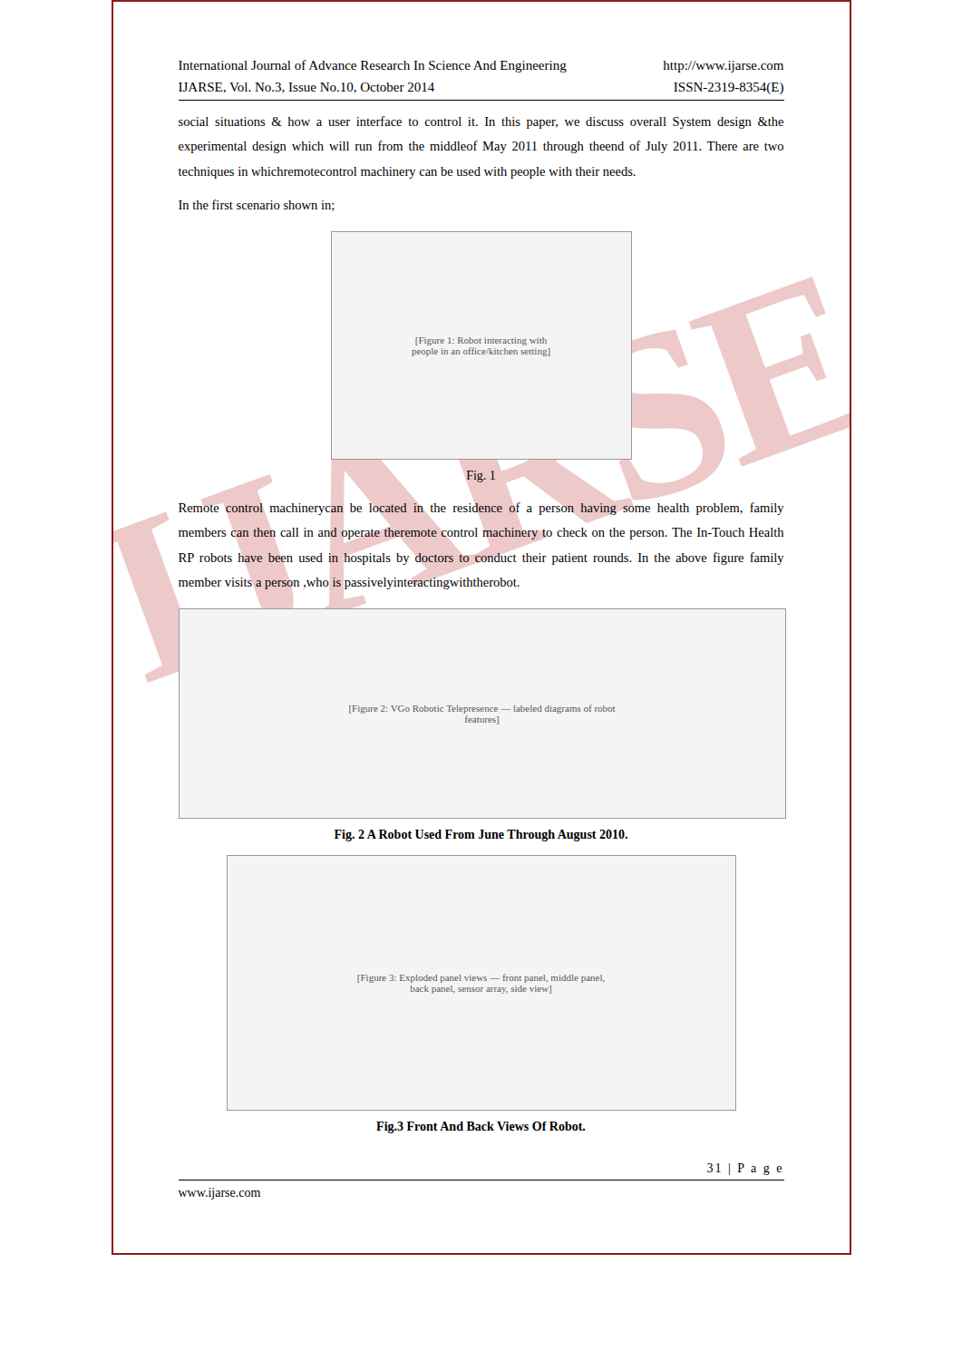IJARSE
International Journal of Advance Research In Science And Engineering
http://www.ijarse.com
IJARSE, Vol. No.3, Issue No.10, October 2014
ISSN-2319-8354(E)
social situations & how a user interface to control it. In this paper, we discuss overall System design &the experimental design which will run from the middleof May 2011 through theend of July 2011. There are two techniques in whichremotecontrol machinery can be used with people with their needs.
In the first scenario shown in;
[Figure 1: Robot interacting with people in an office/kitchen setting]
Fig. 1
Remote control machinerycan be located in the residence of a person having some health problem, family members can then call in and operate theremote control machinery to check on the person. The In-Touch Health RP robots have been used in hospitals by doctors to conduct their patient rounds. In the above figure family member visits a person ,who is passivelyinteractingwiththerobot.
[Figure 2: VGo Robotic Telepresence — labeled diagrams of robot features]
Fig. 2 A Robot Used From June Through August 2010.
[Figure 3: Exploded panel views — front panel, middle panel, back panel, sensor array, side view]
Fig.3 Front And Back Views Of Robot.
31 | P a g e
www.ijarse.com